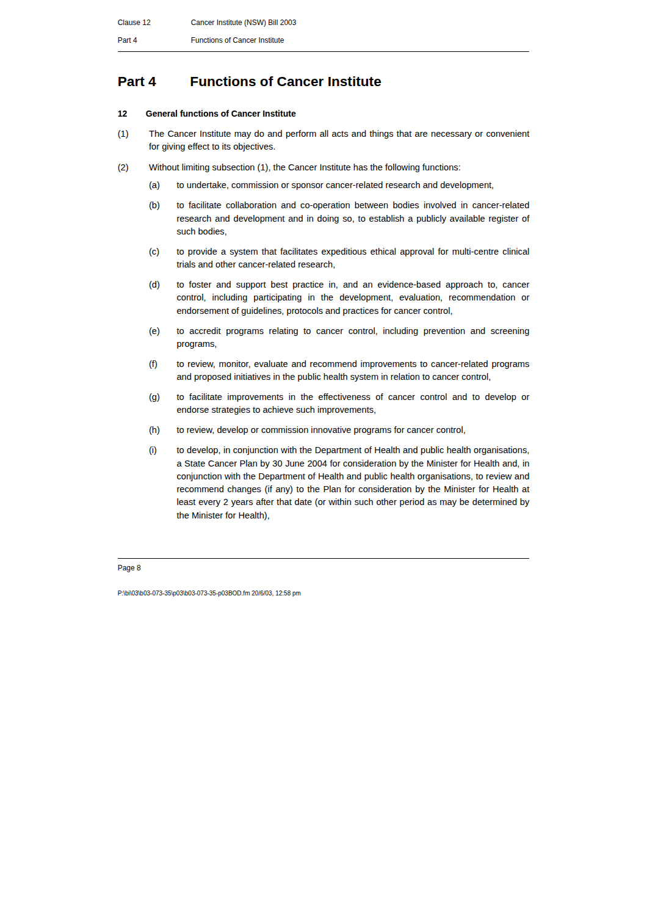Clause 12
Cancer Institute (NSW) Bill 2003
Part 4
Functions of Cancer Institute
Part 4
Functions of Cancer Institute
12
General functions of Cancer Institute
(1)
The Cancer Institute may do and perform all acts and things that are necessary or convenient for giving effect to its objectives.
(2)
Without limiting subsection (1), the Cancer Institute has the following functions:
(a) to undertake, commission or sponsor cancer-related research and development,
(b) to facilitate collaboration and co-operation between bodies involved in cancer-related research and development and in doing so, to establish a publicly available register of such bodies,
(c) to provide a system that facilitates expeditious ethical approval for multi-centre clinical trials and other cancer-related research,
(d) to foster and support best practice in, and an evidence-based approach to, cancer control, including participating in the development, evaluation, recommendation or endorsement of guidelines, protocols and practices for cancer control,
(e) to accredit programs relating to cancer control, including prevention and screening programs,
(f) to review, monitor, evaluate and recommend improvements to cancer-related programs and proposed initiatives in the public health system in relation to cancer control,
(g) to facilitate improvements in the effectiveness of cancer control and to develop or endorse strategies to achieve such improvements,
(h) to review, develop or commission innovative programs for cancer control,
(i) to develop, in conjunction with the Department of Health and public health organisations, a State Cancer Plan by 30 June 2004 for consideration by the Minister for Health and, in conjunction with the Department of Health and public health organisations, to review and recommend changes (if any) to the Plan for consideration by the Minister for Health at least every 2 years after that date (or within such other period as may be determined by the Minister for Health),
Page 8
P:\bi\03\b03-073-35\p03\b03-073-35-p03BOD.fm 20/6/03, 12:58 pm